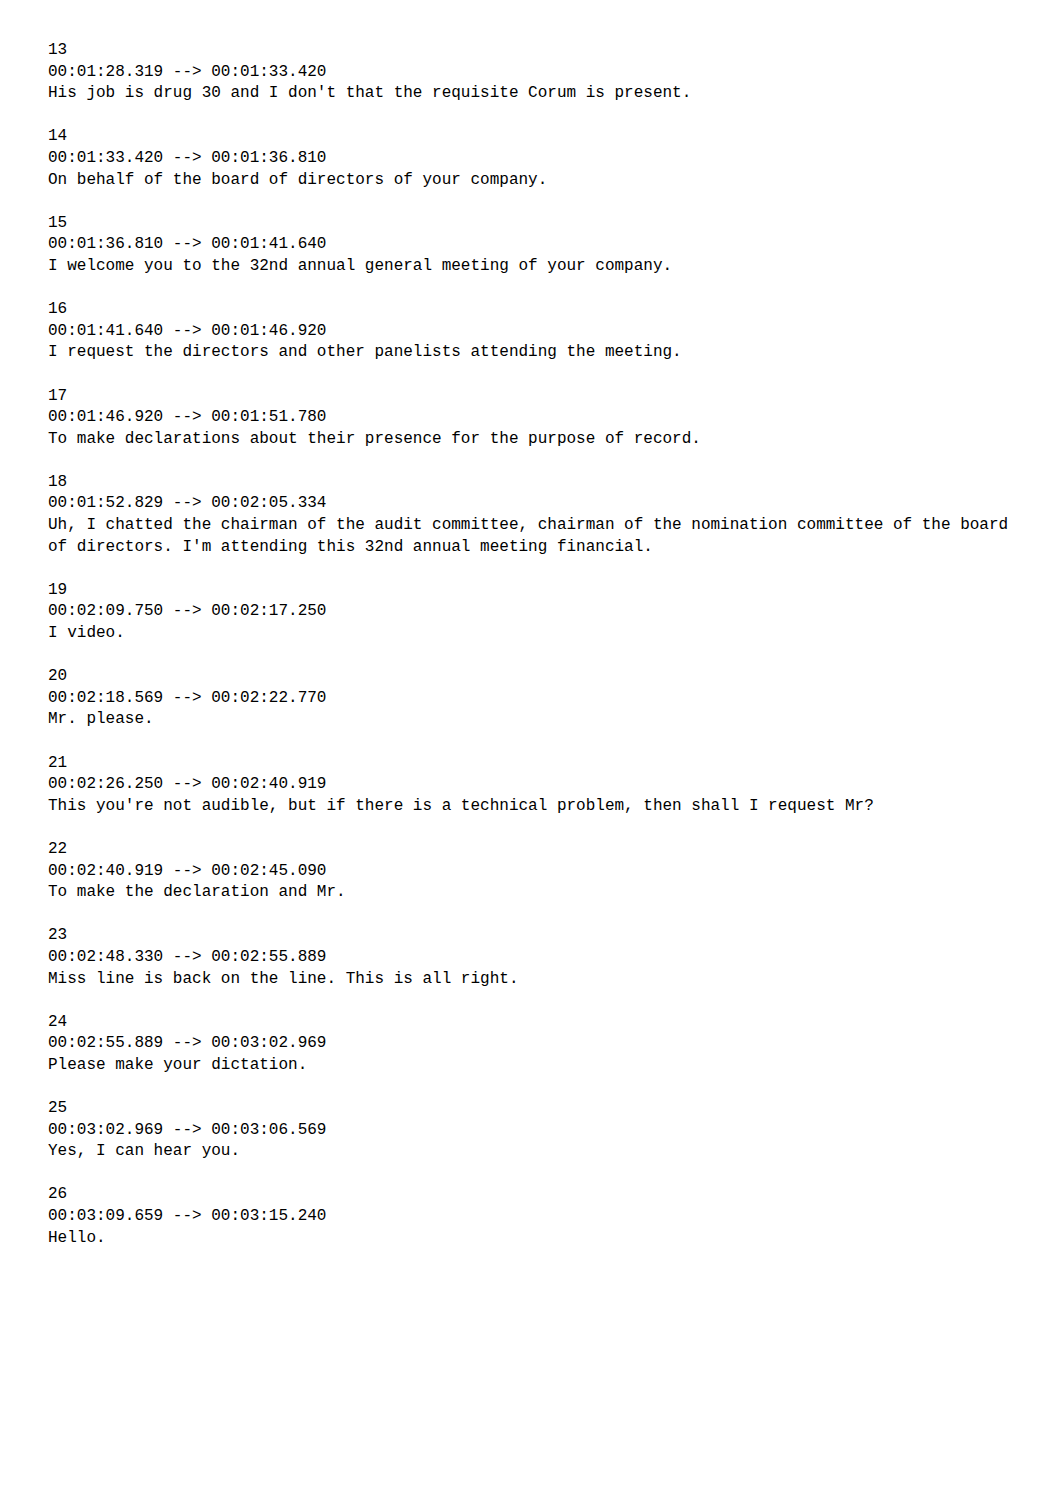13
00:01:28.319 --> 00:01:33.420
His job is drug 30 and I don't that the requisite Corum is present.
14
00:01:33.420 --> 00:01:36.810
On behalf of the board of directors of your company.
15
00:01:36.810 --> 00:01:41.640
I welcome you to the 32nd annual general meeting of your company.
16
00:01:41.640 --> 00:01:46.920
I request the directors and other panelists attending the meeting.
17
00:01:46.920 --> 00:01:51.780
To make declarations about their presence for the purpose of record.
18
00:01:52.829 --> 00:02:05.334
Uh, I chatted the chairman of the audit committee, chairman of the nomination committee of the board of directors. I'm attending this 32nd annual meeting financial.
19
00:02:09.750 --> 00:02:17.250
I video.
20
00:02:18.569 --> 00:02:22.770
Mr. please.
21
00:02:26.250 --> 00:02:40.919
This you're not audible, but if there is a technical problem, then shall I request Mr?
22
00:02:40.919 --> 00:02:45.090
To make the declaration and Mr.
23
00:02:48.330 --> 00:02:55.889
Miss line is back on the line. This is all right.
24
00:02:55.889 --> 00:03:02.969
Please make your dictation.
25
00:03:02.969 --> 00:03:06.569
Yes, I can hear you.
26
00:03:09.659 --> 00:03:15.240
Hello.